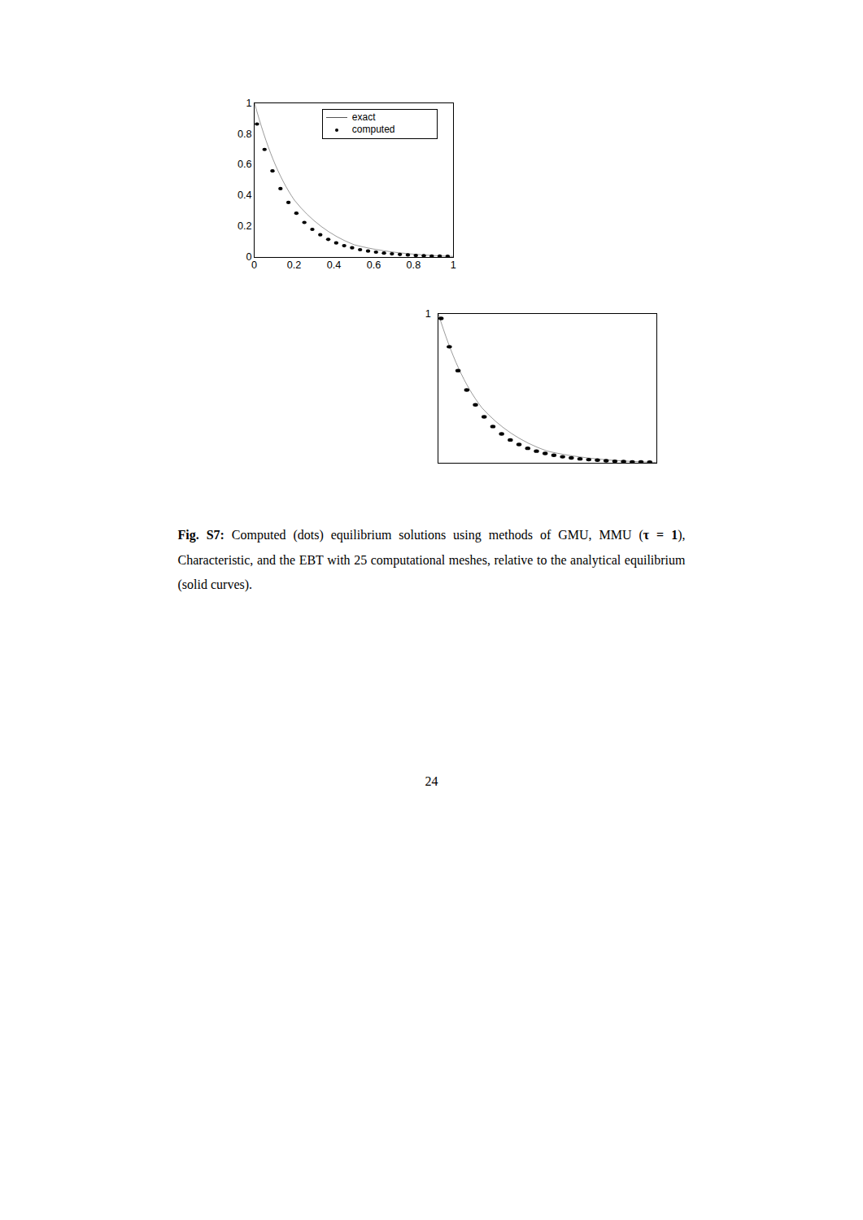1 0.8 0.6 0.4 0.2 0 0 0.2 0.4 0.6 0.8 1
exact
computed
1
Fig. S7: Computed (dots) equilibrium solutions using methods of GMU, MMU (τ = 1), Characteristic, and the EBT with 25 computational meshes, relative to the analytical equilibrium (solid curves).
24